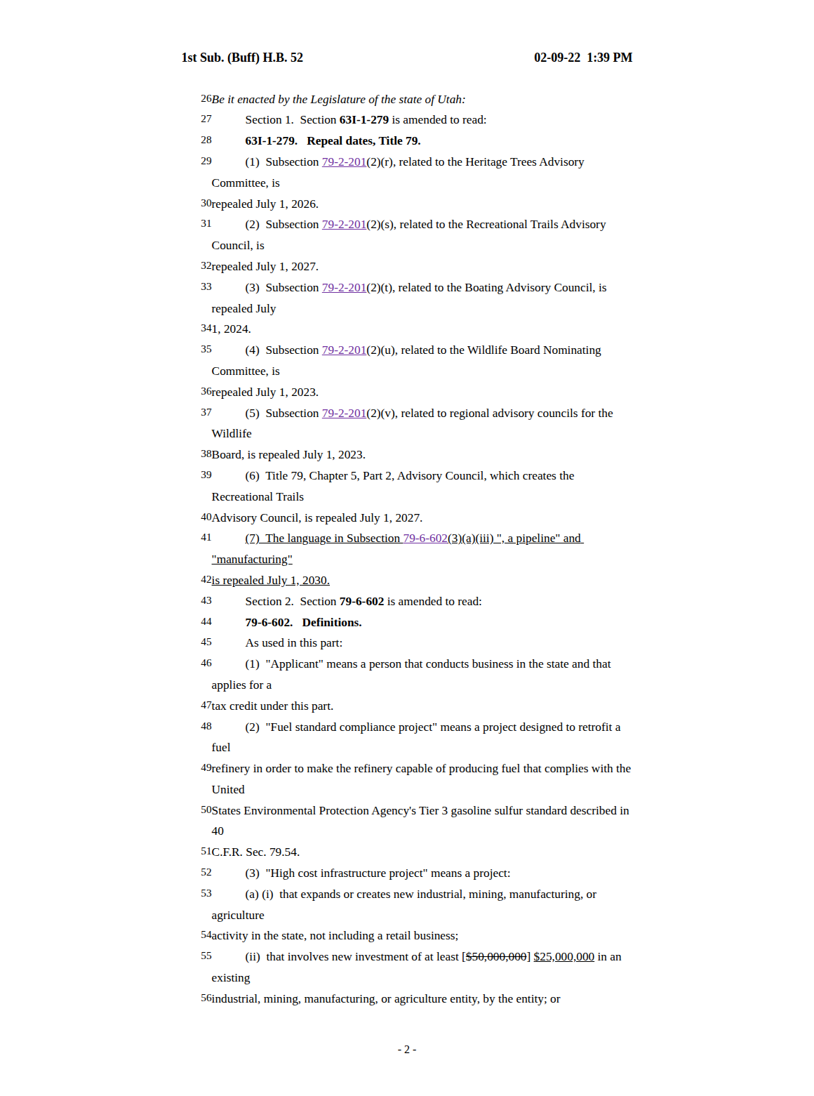1st Sub. (Buff) H.B. 52 02-09-22 1:39 PM
| 26 | Be it enacted by the Legislature of the state of Utah: |
| 27 | Section 1. Section 63I-1-279 is amended to read: |
| 28 | 63I-1-279. Repeal dates, Title 79. |
| 29 | (1) Subsection 79-2-201 (2)(r), related to the Heritage Trees Advisory Committee, is |
| 30 | repealed July 1, 2026. |
| 31 | (2) Subsection 79-2-201 (2)(s), related to the Recreational Trails Advisory Council, is |
| 32 | repealed July 1, 2027. |
| 33 | (3) Subsection 79-2-201 (2)(t), related to the Boating Advisory Council, is repealed July |
| 34 | 1, 2024. |
| 35 | (4) Subsection 79-2-201 (2)(u), related to the Wildlife Board Nominating Committee, is |
| 36 | repealed July 1, 2023. |
| 37 | (5) Subsection 79-2-201 (2)(v), related to regional advisory councils for the Wildlife |
| 38 | Board, is repealed July 1, 2023. |
| 39 | (6) Title 79, Chapter 5, Part 2, Advisory Council, which creates the Recreational Trails |
| 40 | Advisory Council, is repealed July 1, 2027. |
| 41 | (7) The language in Subsection 79-6-602 (3)(a)(iii) ", a pipeline" and "manufacturing" |
| 42 | is repealed July 1, 2030. |
| 43 | Section 2. Section 79-6-602 is amended to read: |
| 44 | 79-6-602. Definitions. |
| 45 | As used in this part: |
| 46 | (1) "Applicant" means a person that conducts business in the state and that applies for a |
| 47 | tax credit under this part. |
| 48 | (2) "Fuel standard compliance project" means a project designed to retrofit a fuel |
| 49 | refinery in order to make the refinery capable of producing fuel that complies with the United |
| 50 | States Environmental Protection Agency's Tier 3 gasoline sulfur standard described in 40 |
| 51 | C.F.R. Sec. 79.54. |
| 52 | (3) "High cost infrastructure project" means a project: |
| 53 | (a) (i) that expands or creates new industrial, mining, manufacturing, or agriculture |
| 54 | activity in the state, not including a retail business; |
| 55 | (ii) that involves new investment of at least [ $50,000,000 ] $25,000,000 in an existing |
| 56 | industrial, mining, manufacturing, or agriculture entity, by the entity; or |
- 2 -